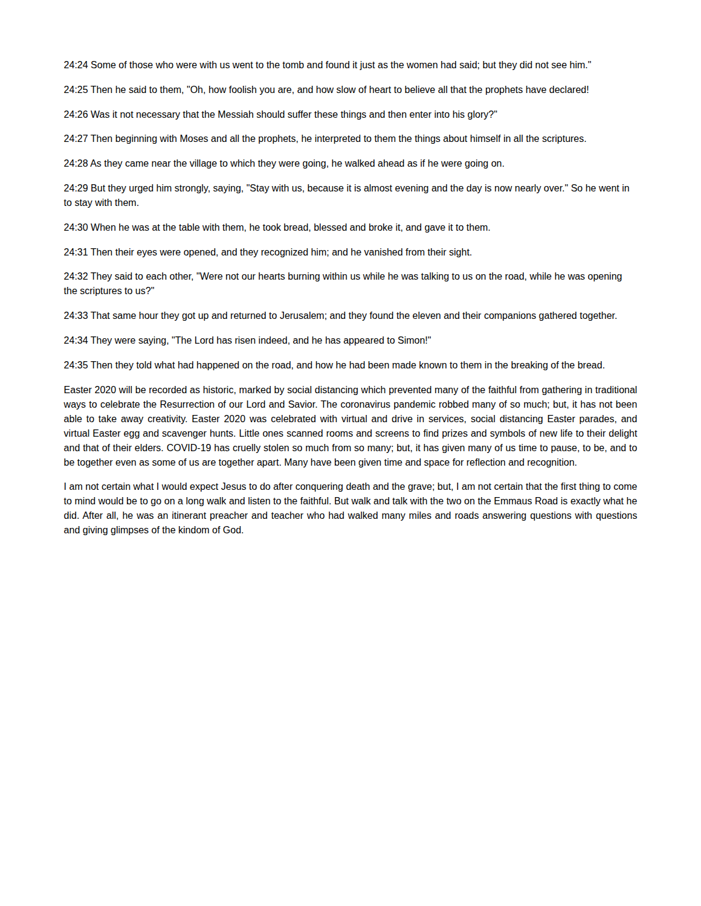24:24 Some of those who were with us went to the tomb and found it just as the women had said; but they did not see him."
24:25 Then he said to them, "Oh, how foolish you are, and how slow of heart to believe all that the prophets have declared!
24:26 Was it not necessary that the Messiah should suffer these things and then enter into his glory?"
24:27 Then beginning with Moses and all the prophets, he interpreted to them the things about himself in all the scriptures.
24:28 As they came near the village to which they were going, he walked ahead as if he were going on.
24:29 But they urged him strongly, saying, "Stay with us, because it is almost evening and the day is now nearly over." So he went in to stay with them.
24:30 When he was at the table with them, he took bread, blessed and broke it, and gave it to them.
24:31 Then their eyes were opened, and they recognized him; and he vanished from their sight.
24:32 They said to each other, "Were not our hearts burning within us while he was talking to us on the road, while he was opening the scriptures to us?"
24:33 That same hour they got up and returned to Jerusalem; and they found the eleven and their companions gathered together.
24:34 They were saying, "The Lord has risen indeed, and he has appeared to Simon!"
24:35 Then they told what had happened on the road, and how he had been made known to them in the breaking of the bread.
Easter 2020 will be recorded as historic, marked by social distancing which prevented many of the faithful from gathering in traditional ways to celebrate the Resurrection of our Lord and Savior. The coronavirus pandemic robbed many of so much; but, it has not been able to take away creativity. Easter 2020 was celebrated with virtual and drive in services, social distancing Easter parades, and virtual Easter egg and scavenger hunts. Little ones scanned rooms and screens to find prizes and symbols of new life to their delight and that of their elders. COVID-19 has cruelly stolen so much from so many; but, it has given many of us time to pause, to be, and to be together even as some of us are together apart. Many have been given time and space for reflection and recognition.
I am not certain what I would expect Jesus to do after conquering death and the grave; but, I am not certain that the first thing to come to mind would be to go on a long walk and listen to the faithful. But walk and talk with the two on the Emmaus Road is exactly what he did. After all, he was an itinerant preacher and teacher who had walked many miles and roads answering questions with questions and giving glimpses of the kindom of God.